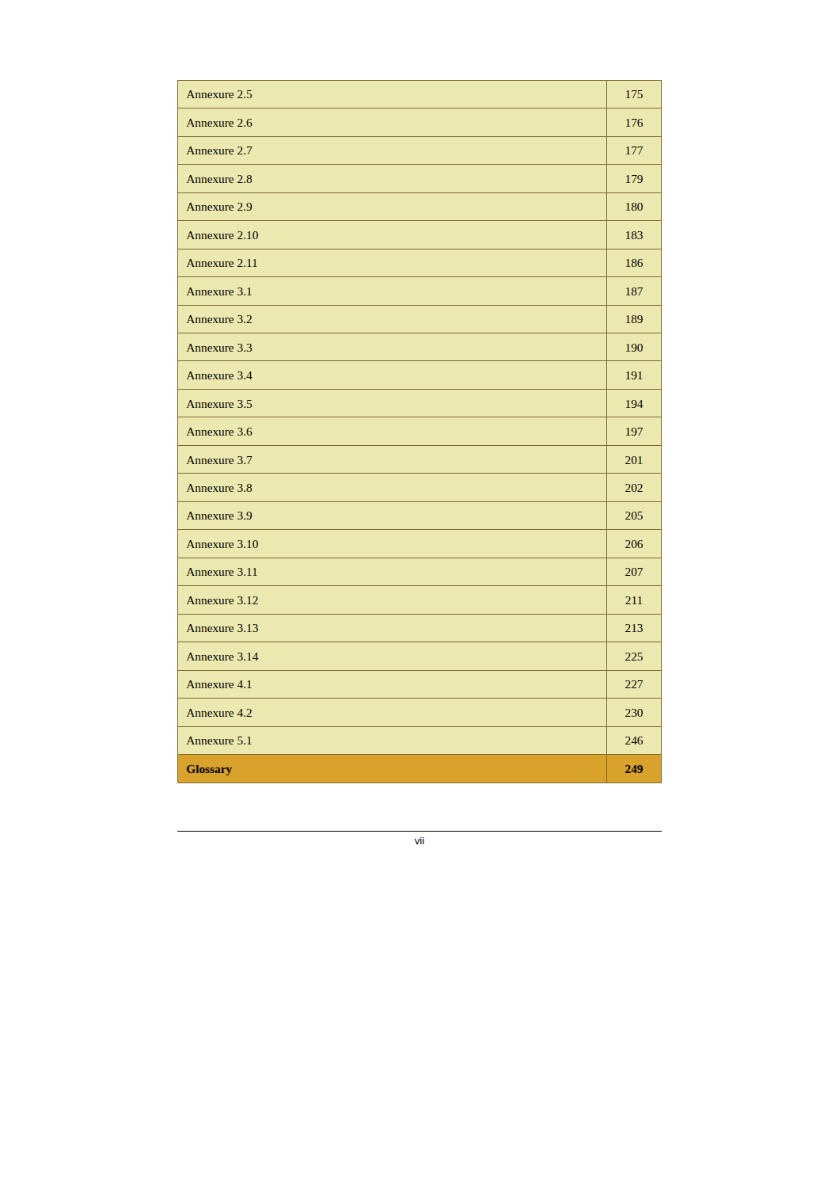| Annexure 2.5 | 175 |
| Annexure 2.6 | 176 |
| Annexure 2.7 | 177 |
| Annexure 2.8 | 179 |
| Annexure 2.9 | 180 |
| Annexure 2.10 | 183 |
| Annexure 2.11 | 186 |
| Annexure 3.1 | 187 |
| Annexure 3.2 | 189 |
| Annexure 3.3 | 190 |
| Annexure 3.4 | 191 |
| Annexure 3.5 | 194 |
| Annexure 3.6 | 197 |
| Annexure 3.7 | 201 |
| Annexure 3.8 | 202 |
| Annexure 3.9 | 205 |
| Annexure 3.10 | 206 |
| Annexure 3.11 | 207 |
| Annexure 3.12 | 211 |
| Annexure 3.13 | 213 |
| Annexure 3.14 | 225 |
| Annexure 4.1 | 227 |
| Annexure 4.2 | 230 |
| Annexure 5.1 | 246 |
| Glossary | 249 |
vii